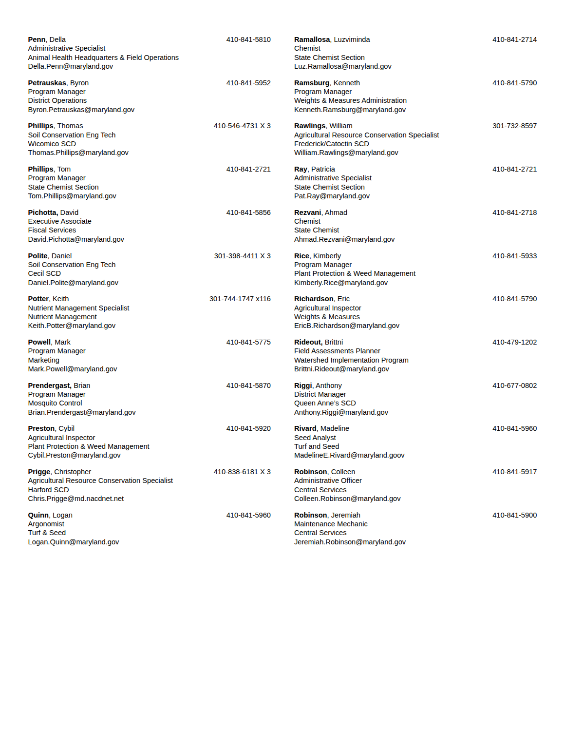Penn, Della 410-841-5810
Administrative Specialist Animal Health Headquarters & Field Operations Della.Penn@maryland.gov
Petrauskas, Byron 410-841-5952
Program Manager District Operations Byron.Petrauskas@maryland.gov
Phillips, Thomas 410-546-4731 X 3
Soil Conservation Eng Tech Wicomico SCD Thomas.Phillips@maryland.gov
Phillips, Tom 410-841-2721
Program Manager State Chemist Section Tom.Phillips@maryland.gov
Pichotta, David 410-841-5856
Executive Associate Fiscal Services David.Pichotta@maryland.gov
Polite, Daniel 301-398-4411 X 3
Soil Conservation Eng Tech Cecil SCD Daniel.Polite@maryland.gov
Potter, Keith 301-744-1747 x116
Nutrient Management Specialist Nutrient Management Keith.Potter@maryland.gov
Powell, Mark 410-841-5775
Program Manager Marketing Mark.Powell@maryland.gov
Prendergast, Brian 410-841-5870
Program Manager Mosquito Control Brian.Prendergast@maryland.gov
Preston, Cybil 410-841-5920
Agricultural Inspector Plant Protection & Weed Management Cybil.Preston@maryland.gov
Prigge, Christopher 410-838-6181 X 3
Agricultural Resource Conservation Specialist Harford SCD Chris.Prigge@md.nacdnet.net
Quinn, Logan 410-841-5960
Argonomist Turf & Seed Logan.Quinn@maryland.gov
Ramallosa, Luzviminda 410-841-2714
Chemist State Chemist Section Luz.Ramallosa@maryland.gov
Ramsburg, Kenneth 410-841-5790
Program Manager Weights & Measures Administration Kenneth.Ramsburg@maryland.gov
Rawlings, William 301-732-8597
Agricultural Resource Conservation Specialist Frederick/Catoctin SCD William.Rawlings@maryland.gov
Ray, Patricia 410-841-2721
Administrative Specialist State Chemist Section Pat.Ray@maryland.gov
Rezvani, Ahmad 410-841-2718
Chemist State Chemist Ahmad.Rezvani@maryland.gov
Rice, Kimberly 410-841-5933
Program Manager Plant Protection & Weed Management Kimberly.Rice@maryland.gov
Richardson, Eric 410-841-5790
Agricultural Inspector Weights & Measures EricB.Richardson@maryland.gov
Rideout, Brittni 410-479-1202
Field Assessments Planner Watershed Implementation Program Brittni.Rideout@maryland.gov
Riggi, Anthony 410-677-0802
District Manager Queen Anne’s SCD Anthony.Riggi@maryland.gov
Rivard, Madeline 410-841-5960
Seed Analyst Turf and Seed MadelineE.Rivard@maryland.goov
Robinson, Colleen 410-841-5917
Administrative Officer Central Services Colleen.Robinson@maryland.gov
Robinson, Jeremiah 410-841-5900
Maintenance Mechanic Central Services Jeremiah.Robinson@maryland.gov